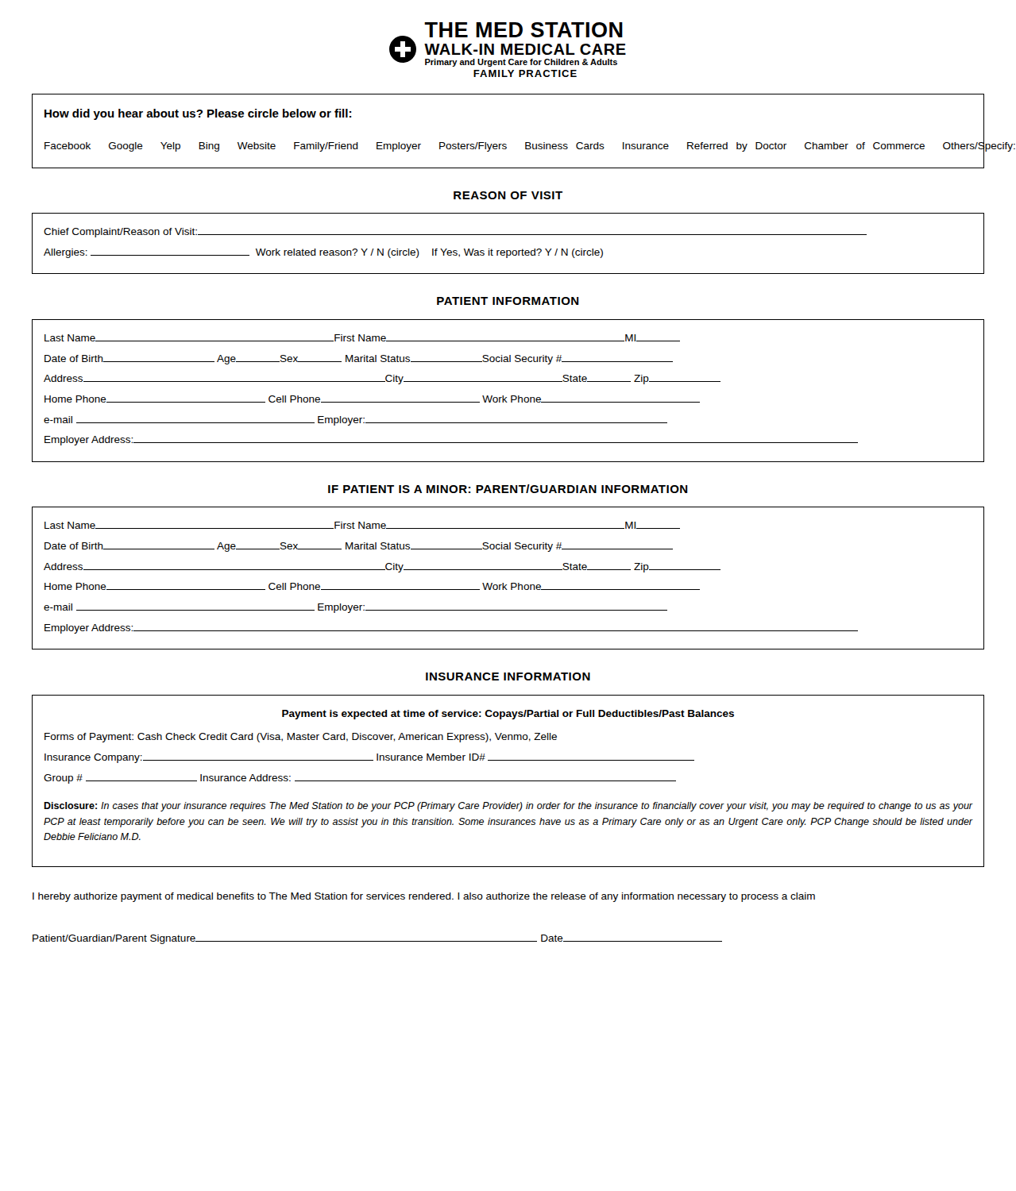THE MED STATION
WALK-IN MEDICAL CARE
Primary and Urgent Care for Children & Adults
FAMILY PRACTICE
How did you hear about us? Please circle below or fill:
Facebook Google Yelp Bing Website Family/Friend Employer Posters/Flyers Business Cards Insurance Referred by Doctor Chamber of Commerce Others/Specify:
REASON OF VISIT
Chief Complaint/Reason of Visit:
Allergies: Work related reason? Y / N (circle) If Yes, Was it reported? Y / N (circle)
PATIENT INFORMATION
Last Name First Name MI
Date of Birth Age Sex Marital Status Social Security #
Address City State Zip
Home Phone Cell Phone Work Phone
e-mail Employer:
Employer Address:
IF PATIENT IS A MINOR: PARENT/GUARDIAN INFORMATION
Last Name First Name MI
Date of Birth Age Sex Marital Status Social Security #
Address City State Zip
Home Phone Cell Phone Work Phone
e-mail Employer:
Employer Address:
INSURANCE INFORMATION
Payment is expected at time of service: Copays/Partial or Full Deductibles/Past Balances
Forms of Payment: Cash Check Credit Card (Visa, Master Card, Discover, American Express), Venmo, Zelle
Insurance Company: Insurance Member ID#
Group # Insurance Address:
Disclosure: In cases that your insurance requires The Med Station to be your PCP (Primary Care Provider) in order for the insurance to financially cover your visit, you may be required to change to us as your PCP at least temporarily before you can be seen. We will try to assist you in this transition. Some insurances have us as a Primary Care only or as an Urgent Care only. PCP Change should be listed under Debbie Feliciano M.D.
I hereby authorize payment of medical benefits to The Med Station for services rendered. I also authorize the release of any information necessary to process a claim
Patient/Guardian/Parent Signature Date